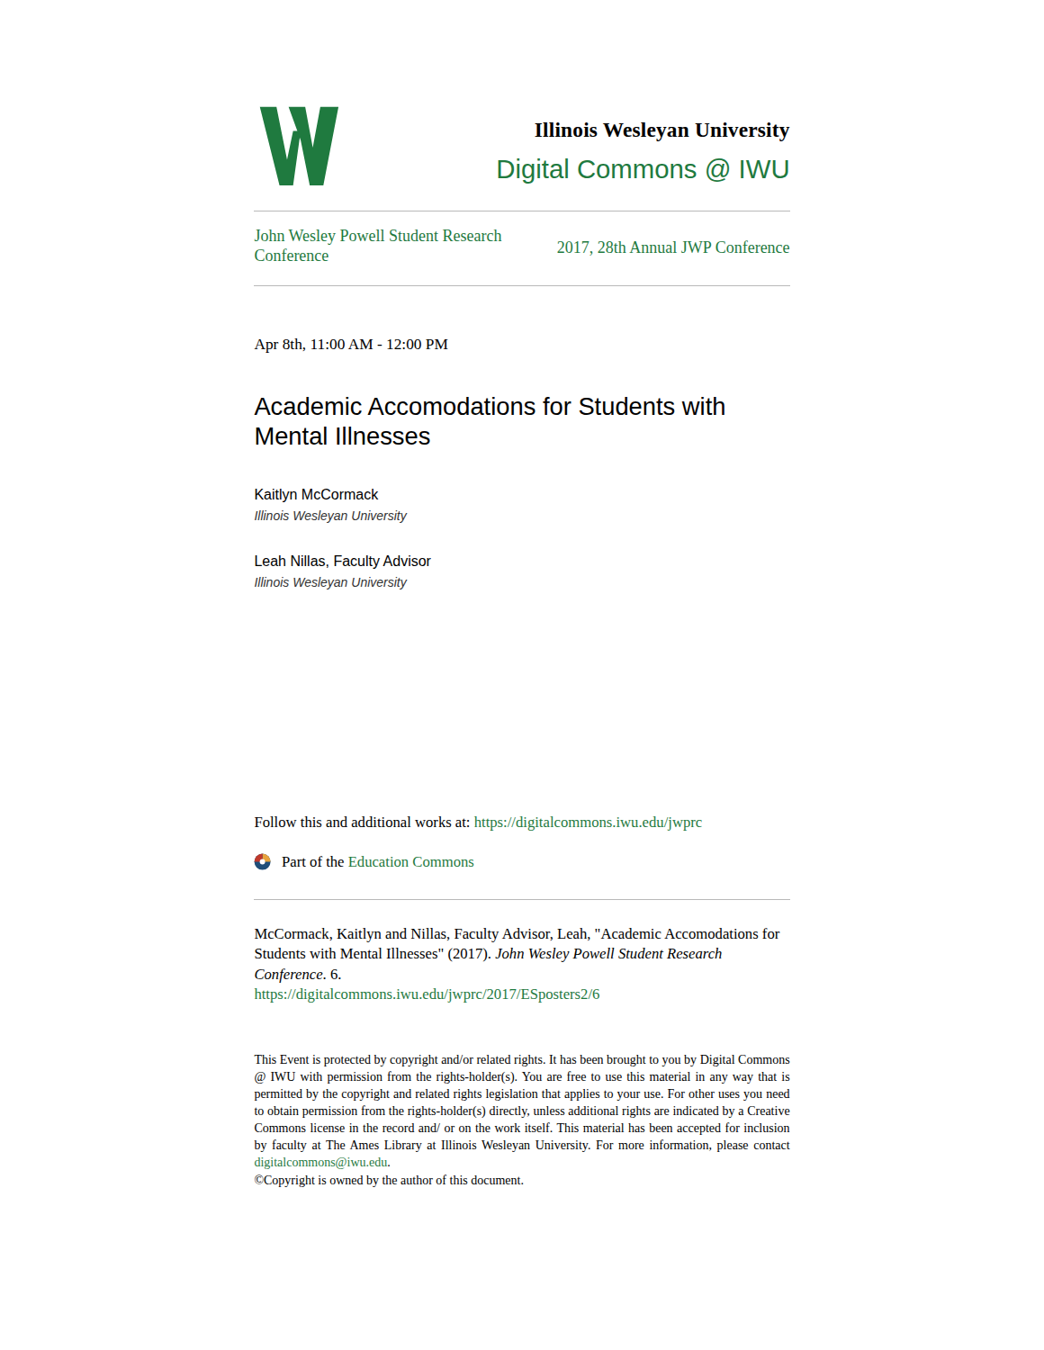Illinois Wesleyan University
Digital Commons @ IWU
John Wesley Powell Student Research Conference
2017, 28th Annual JWP Conference
Apr 8th, 11:00 AM - 12:00 PM
Academic Accomodations for Students with Mental Illnesses
Kaitlyn McCormack
Illinois Wesleyan University
Leah Nillas, Faculty Advisor
Illinois Wesleyan University
Follow this and additional works at: https://digitalcommons.iwu.edu/jwprc
Part of the Education Commons
McCormack, Kaitlyn and Nillas, Faculty Advisor, Leah, "Academic Accomodations for Students with Mental Illnesses" (2017). John Wesley Powell Student Research Conference. 6.
https://digitalcommons.iwu.edu/jwprc/2017/ESposters2/6
This Event is protected by copyright and/or related rights. It has been brought to you by Digital Commons @ IWU with permission from the rights-holder(s). You are free to use this material in any way that is permitted by the copyright and related rights legislation that applies to your use. For other uses you need to obtain permission from the rights-holder(s) directly, unless additional rights are indicated by a Creative Commons license in the record and/ or on the work itself. This material has been accepted for inclusion by faculty at The Ames Library at Illinois Wesleyan University. For more information, please contact digitalcommons@iwu.edu. ©Copyright is owned by the author of this document.